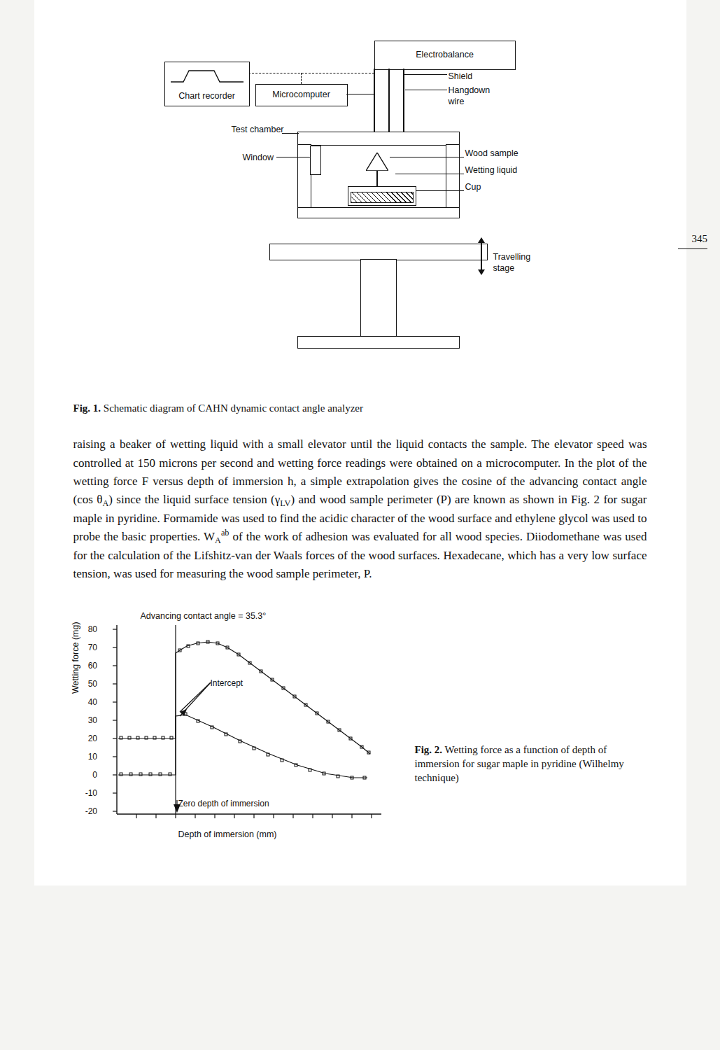345
Chart recorder
Microcomputer
Electrobalance
Shield Hangdown wire Test chamber Window Wood sample Wetting liquid Cup
Travelling stage
Fig. 1. Schematic diagram of CAHN dynamic contact angle analyzer
raising a beaker of wetting liquid with a small elevator until the liquid contacts the sample. The elevator speed was controlled at 150 microns per second and wetting force readings were obtained on a microcomputer. In the plot of the wetting force F versus depth of immersion h, a simple extrapolation gives the cosine of the advancing contact angle (cos θA) since the liquid surface tension (γLV) and wood sample perimeter (P) are known as shown in Fig. 2 for sugar maple in pyridine. Formamide was used to find the acidic character of the wood surface and ethylene glycol was used to probe the basic properties. WAab of the work of adhesion was evaluated for all wood species. Diiodomethane was used for the calculation of the Lifshitz-van der Waals forces of the wood surfaces. Hexadecane, which has a very low surface tension, was used for measuring the wood sample perimeter, P.
Advancing contact angle = 35.3° Wetting force (mg) Depth of immersion (mm) Intercept Zero depth of immersion 80 70 60 50 40 30 20 10 0 -10 -20
Fig. 2. Wetting force as a function of depth of immersion for sugar maple in pyridine (Wilhelmy technique)